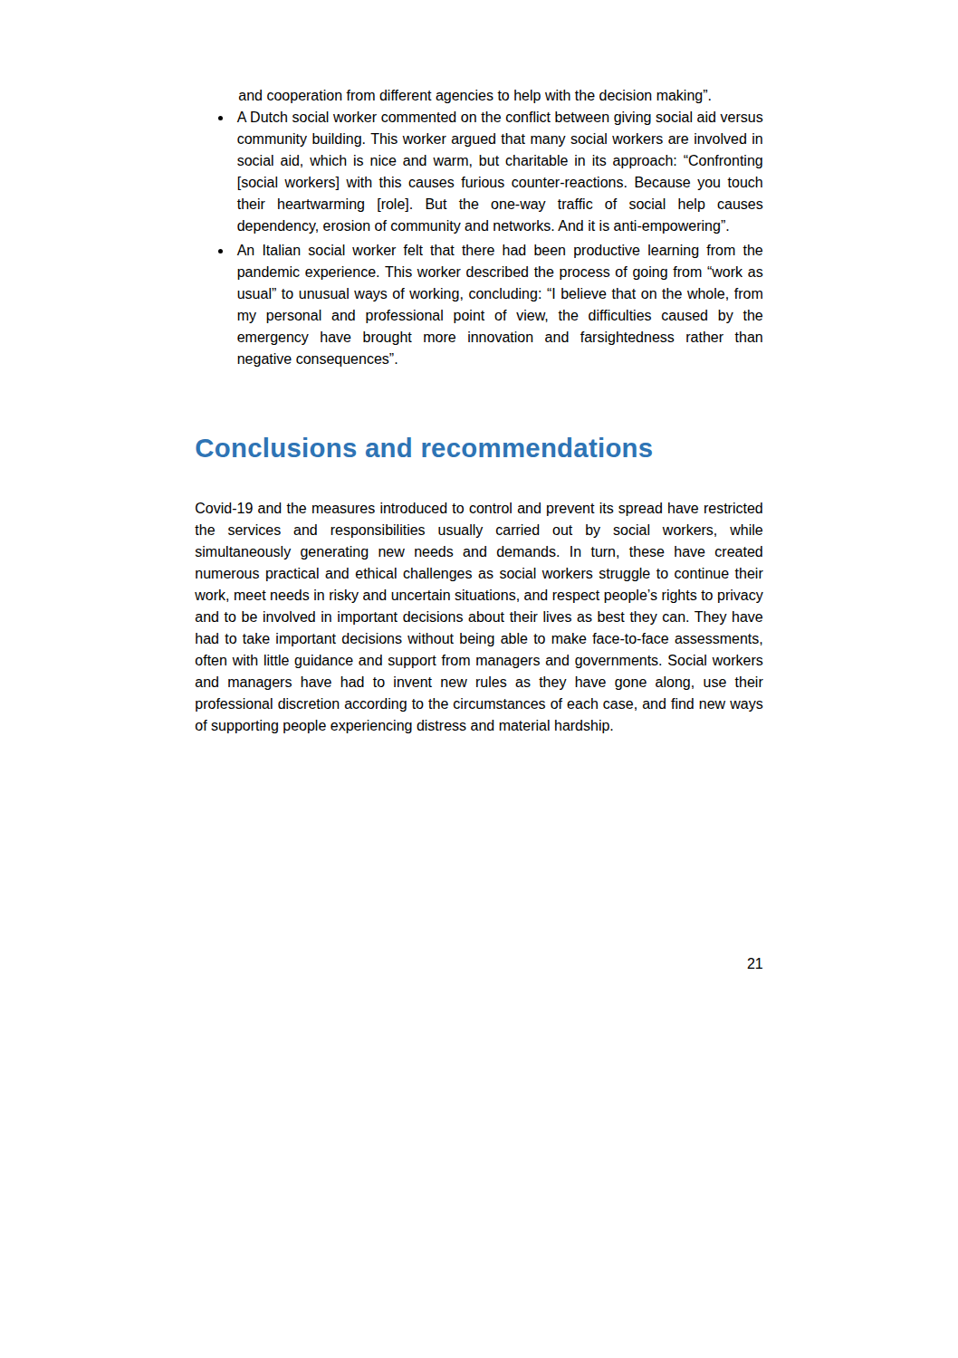and cooperation from different agencies to help with the decision making”.
A Dutch social worker commented on the conflict between giving social aid versus community building. This worker argued that many social workers are involved in social aid, which is nice and warm, but charitable in its approach: “Confronting [social workers] with this causes furious counter-reactions. Because you touch their heartwarming [role]. But the one-way traffic of social help causes dependency, erosion of community and networks. And it is anti-empowering”.
An Italian social worker felt that there had been productive learning from the pandemic experience. This worker described the process of going from “work as usual” to unusual ways of working, concluding: “I believe that on the whole, from my personal and professional point of view, the difficulties caused by the emergency have brought more innovation and farsightedness rather than negative consequences”.
Conclusions and recommendations
Covid-19 and the measures introduced to control and prevent its spread have restricted the services and responsibilities usually carried out by social workers, while simultaneously generating new needs and demands. In turn, these have created numerous practical and ethical challenges as social workers struggle to continue their work, meet needs in risky and uncertain situations, and respect people’s rights to privacy and to be involved in important decisions about their lives as best they can. They have had to take important decisions without being able to make face-to-face assessments, often with little guidance and support from managers and governments. Social workers and managers have had to invent new rules as they have gone along, use their professional discretion according to the circumstances of each case, and find new ways of supporting people experiencing distress and material hardship.
21